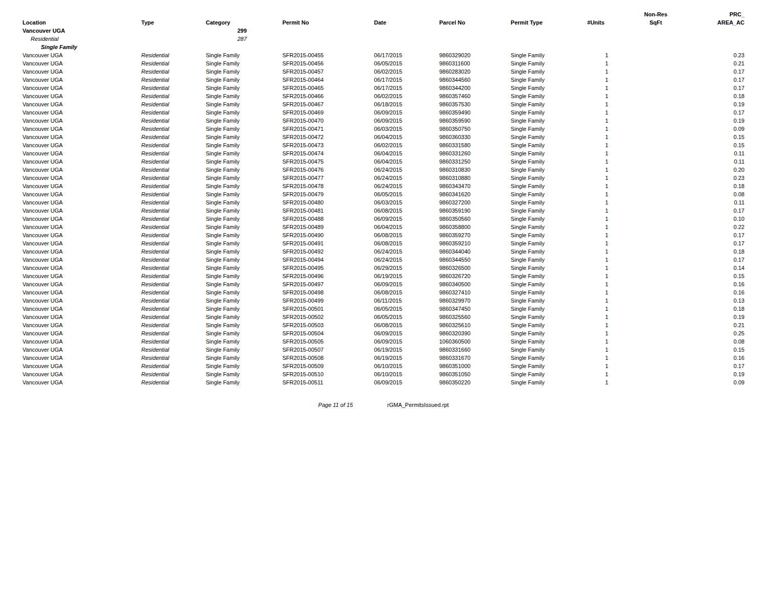| | | | | | | | | Non-Res | PRC_ |
| --- | --- | --- | --- | --- | --- | --- | --- | --- | --- |
| Location | Type | Category | Permit No | Date | Parcel No | Permit Type | #Units | SqFt | AREA_AC |
| Vancouver UGA | | 299 | | | | | | | |
| Residential | | 287 | | | | | | | |
| Single Family | | | | | | | | | |
| Vancouver UGA | Residential | Single Family | SFR2015-00455 | 06/17/2015 | 9860329020 | Single Family | 1 | | 0.23 |
| Vancouver UGA | Residential | Single Family | SFR2015-00456 | 06/05/2015 | 9860311600 | Single Family | 1 | | 0.21 |
| Vancouver UGA | Residential | Single Family | SFR2015-00457 | 06/02/2015 | 9860283020 | Single Family | 1 | | 0.17 |
| Vancouver UGA | Residential | Single Family | SFR2015-00464 | 06/17/2015 | 9860344560 | Single Family | 1 | | 0.17 |
| Vancouver UGA | Residential | Single Family | SFR2015-00465 | 06/17/2015 | 9860344200 | Single Family | 1 | | 0.17 |
| Vancouver UGA | Residential | Single Family | SFR2015-00466 | 06/02/2015 | 9860357460 | Single Family | 1 | | 0.18 |
| Vancouver UGA | Residential | Single Family | SFR2015-00467 | 06/18/2015 | 9860357530 | Single Family | 1 | | 0.19 |
| Vancouver UGA | Residential | Single Family | SFR2015-00469 | 06/09/2015 | 9860359490 | Single Family | 1 | | 0.17 |
| Vancouver UGA | Residential | Single Family | SFR2015-00470 | 06/09/2015 | 9860359590 | Single Family | 1 | | 0.19 |
| Vancouver UGA | Residential | Single Family | SFR2015-00471 | 06/03/2015 | 9860350750 | Single Family | 1 | | 0.09 |
| Vancouver UGA | Residential | Single Family | SFR2015-00472 | 06/04/2015 | 9860360330 | Single Family | 1 | | 0.15 |
| Vancouver UGA | Residential | Single Family | SFR2015-00473 | 06/02/2015 | 9860331580 | Single Family | 1 | | 0.15 |
| Vancouver UGA | Residential | Single Family | SFR2015-00474 | 06/04/2015 | 9860331260 | Single Family | 1 | | 0.11 |
| Vancouver UGA | Residential | Single Family | SFR2015-00475 | 06/04/2015 | 9860331250 | Single Family | 1 | | 0.11 |
| Vancouver UGA | Residential | Single Family | SFR2015-00476 | 06/24/2015 | 9860310830 | Single Family | 1 | | 0.20 |
| Vancouver UGA | Residential | Single Family | SFR2015-00477 | 06/24/2015 | 9860310880 | Single Family | 1 | | 0.23 |
| Vancouver UGA | Residential | Single Family | SFR2015-00478 | 06/24/2015 | 9860343470 | Single Family | 1 | | 0.18 |
| Vancouver UGA | Residential | Single Family | SFR2015-00479 | 06/05/2015 | 9860341620 | Single Family | 1 | | 0.08 |
| Vancouver UGA | Residential | Single Family | SFR2015-00480 | 06/03/2015 | 9860327200 | Single Family | 1 | | 0.11 |
| Vancouver UGA | Residential | Single Family | SFR2015-00481 | 06/08/2015 | 9860359190 | Single Family | 1 | | 0.17 |
| Vancouver UGA | Residential | Single Family | SFR2015-00488 | 06/09/2015 | 9860350560 | Single Family | 1 | | 0.10 |
| Vancouver UGA | Residential | Single Family | SFR2015-00489 | 06/04/2015 | 9860358800 | Single Family | 1 | | 0.22 |
| Vancouver UGA | Residential | Single Family | SFR2015-00490 | 06/08/2015 | 9860359270 | Single Family | 1 | | 0.17 |
| Vancouver UGA | Residential | Single Family | SFR2015-00491 | 06/08/2015 | 9860359210 | Single Family | 1 | | 0.17 |
| Vancouver UGA | Residential | Single Family | SFR2015-00492 | 06/24/2015 | 9860344040 | Single Family | 1 | | 0.18 |
| Vancouver UGA | Residential | Single Family | SFR2015-00494 | 06/24/2015 | 9860344550 | Single Family | 1 | | 0.17 |
| Vancouver UGA | Residential | Single Family | SFR2015-00495 | 06/29/2015 | 9860326500 | Single Family | 1 | | 0.14 |
| Vancouver UGA | Residential | Single Family | SFR2015-00496 | 06/19/2015 | 9860326720 | Single Family | 1 | | 0.15 |
| Vancouver UGA | Residential | Single Family | SFR2015-00497 | 06/09/2015 | 9860340500 | Single Family | 1 | | 0.16 |
| Vancouver UGA | Residential | Single Family | SFR2015-00498 | 06/08/2015 | 9860327410 | Single Family | 1 | | 0.16 |
| Vancouver UGA | Residential | Single Family | SFR2015-00499 | 06/11/2015 | 9860329970 | Single Family | 1 | | 0.13 |
| Vancouver UGA | Residential | Single Family | SFR2015-00501 | 06/05/2015 | 9860347450 | Single Family | 1 | | 0.18 |
| Vancouver UGA | Residential | Single Family | SFR2015-00502 | 06/05/2015 | 9860325560 | Single Family | 1 | | 0.19 |
| Vancouver UGA | Residential | Single Family | SFR2015-00503 | 06/08/2015 | 9860325610 | Single Family | 1 | | 0.21 |
| Vancouver UGA | Residential | Single Family | SFR2015-00504 | 06/09/2015 | 9860320390 | Single Family | 1 | | 0.25 |
| Vancouver UGA | Residential | Single Family | SFR2015-00505 | 06/09/2015 | 1060360500 | Single Family | 1 | | 0.08 |
| Vancouver UGA | Residential | Single Family | SFR2015-00507 | 06/19/2015 | 9860331660 | Single Family | 1 | | 0.15 |
| Vancouver UGA | Residential | Single Family | SFR2015-00508 | 06/19/2015 | 9860331670 | Single Family | 1 | | 0.16 |
| Vancouver UGA | Residential | Single Family | SFR2015-00509 | 06/10/2015 | 9860351000 | Single Family | 1 | | 0.17 |
| Vancouver UGA | Residential | Single Family | SFR2015-00510 | 06/10/2015 | 9860351050 | Single Family | 1 | | 0.19 |
| Vancouver UGA | Residential | Single Family | SFR2015-00511 | 06/09/2015 | 9860350220 | Single Family | 1 | | 0.09 |
Page 11 of 15 rGMA_PermitsIssued.rpt